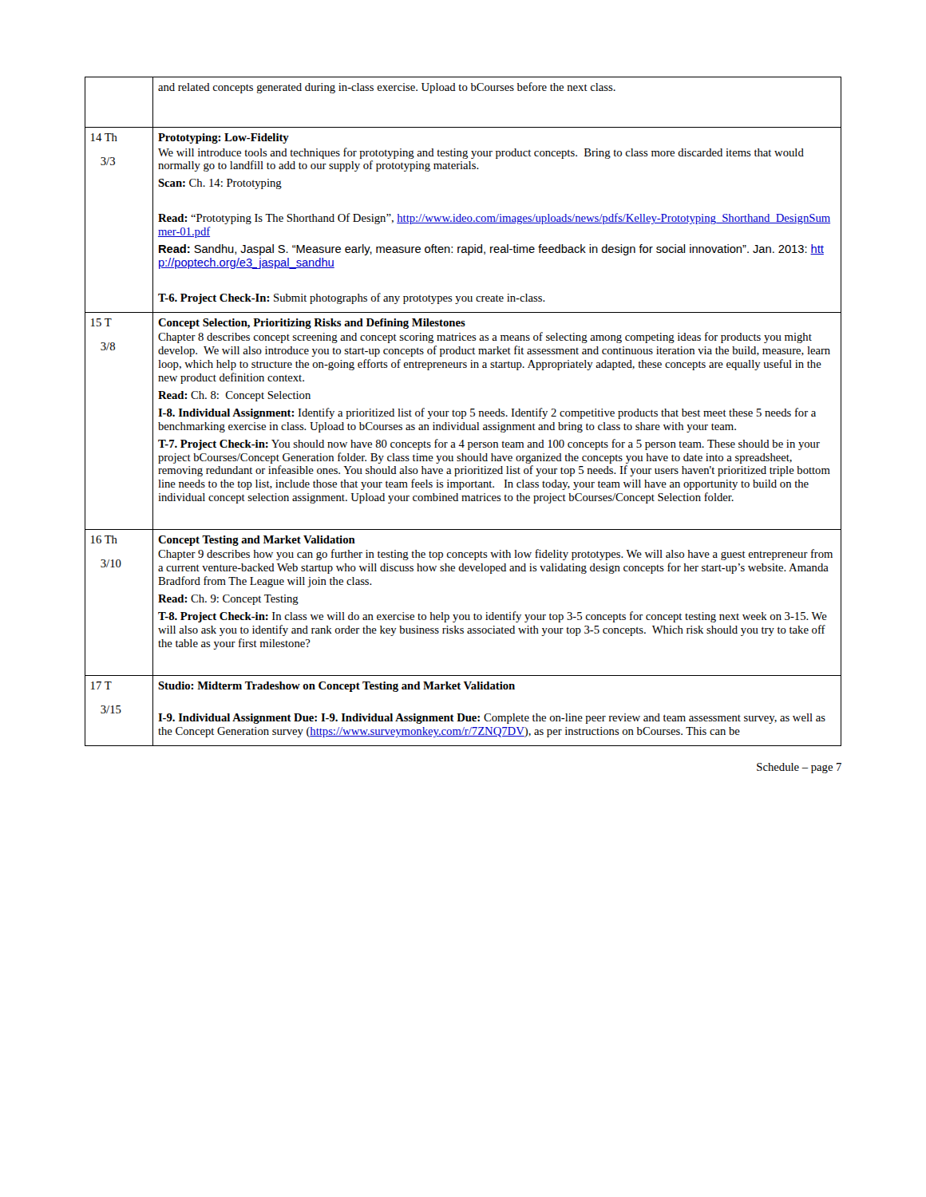| | and related concepts generated during in-class exercise. Upload to bCourses before the next class. |
| 14 Th 3/3 | Prototyping: Low-Fidelity We will introduce tools and techniques for prototyping and testing your product concepts. Bring to class more discarded items that would normally go to landfill to add to our supply of prototyping materials. Scan: Ch. 14: Prototyping Read: “Prototyping Is The Shorthand Of Design”, http://www.ideo.com/images/uploads/news/pdfs/Kelley-Prototyping_Shorthand_DesignSummer-01.pdf Read: Sandhu, Jaspal S. “Measure early, measure often: rapid, real-time feedback in design for social innovation”. Jan. 2013: http://poptech.org/e3_jaspal_sandhu T-6. Project Check-In: Submit photographs of any prototypes you create in-class. |
| 15 T 3/8 | Concept Selection, Prioritizing Risks and Defining Milestones Chapter 8 describes concept screening and concept scoring matrices as a means of selecting among competing ideas for products you might develop. We will also introduce you to start-up concepts of product market fit assessment and continuous iteration via the build, measure, learn loop, which help to structure the on-going efforts of entrepreneurs in a startup. Appropriately adapted, these concepts are equally useful in the new product definition context. Read: Ch. 8: Concept Selection I-8. Individual Assignment: Identify a prioritized list of your top 5 needs. Identify 2 competitive products that best meet these 5 needs for a benchmarking exercise in class. Upload to bCourses as an individual assignment and bring to class to share with your team. T-7. Project Check-in: You should now have 80 concepts for a 4 person team and 100 concepts for a 5 person team. These should be in your project bCourses/Concept Generation folder. By class time you should have organized the concepts you have to date into a spreadsheet, removing redundant or infeasible ones. You should also have a prioritized list of your top 5 needs. If your users haven't prioritized triple bottom line needs to the top list, include those that your team feels is important. In class today, your team will have an opportunity to build on the individual concept selection assignment. Upload your combined matrices to the project bCourses/Concept Selection folder. |
| 16 Th 3/10 | Concept Testing and Market Validation Chapter 9 describes how you can go further in testing the top concepts with low fidelity prototypes. We will also have a guest entrepreneur from a current venture-backed Web startup who will discuss how she developed and is validating design concepts for her start-up’s website. Amanda Bradford from The League will join the class. Read: Ch. 9: Concept Testing T-8. Project Check-in: In class we will do an exercise to help you to identify your top 3-5 concepts for concept testing next week on 3-15. We will also ask you to identify and rank order the key business risks associated with your top 3-5 concepts. Which risk should you try to take off the table as your first milestone? |
| 17 T 3/15 | Studio: Midterm Tradeshow on Concept Testing and Market Validation I-9. Individual Assignment Due: I-9. Individual Assignment Due: Complete the on-line peer review and team assessment survey, as well as the Concept Generation survey ( https://www.surveymonkey.com/r/7ZNQ7DV ), as per instructions on bCourses. This can be |
Schedule – page 7